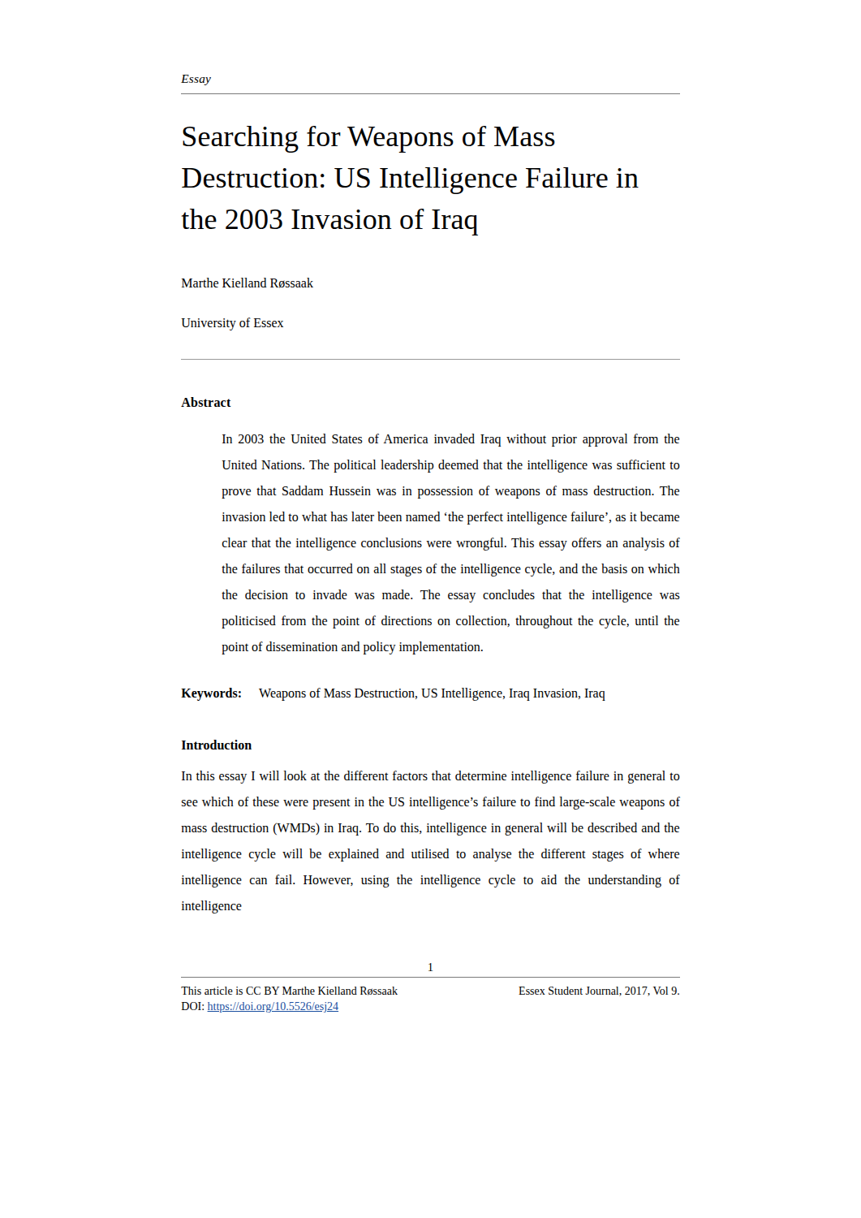Essay
Searching for Weapons of Mass Destruction: US Intelligence Failure in the 2003 Invasion of Iraq
Marthe Kielland Røssaak
University of Essex
Abstract
In 2003 the United States of America invaded Iraq without prior approval from the United Nations. The political leadership deemed that the intelligence was sufficient to prove that Saddam Hussein was in possession of weapons of mass destruction. The invasion led to what has later been named ‘the perfect intelligence failure’, as it became clear that the intelligence conclusions were wrongful. This essay offers an analysis of the failures that occurred on all stages of the intelligence cycle, and the basis on which the decision to invade was made. The essay concludes that the intelligence was politicised from the point of directions on collection, throughout the cycle, until the point of dissemination and policy implementation.
Keywords: Weapons of Mass Destruction, US Intelligence, Iraq Invasion, Iraq
Introduction
In this essay I will look at the different factors that determine intelligence failure in general to see which of these were present in the US intelligence’s failure to find large-scale weapons of mass destruction (WMDs) in Iraq. To do this, intelligence in general will be described and the intelligence cycle will be explained and utilised to analyse the different stages of where intelligence can fail. However, using the intelligence cycle to aid the understanding of intelligence
1
This article is CC BY Marthe Kielland Røssaak
DOI: https://doi.org/10.5526/esj24
Essex Student Journal, 2017, Vol 9.